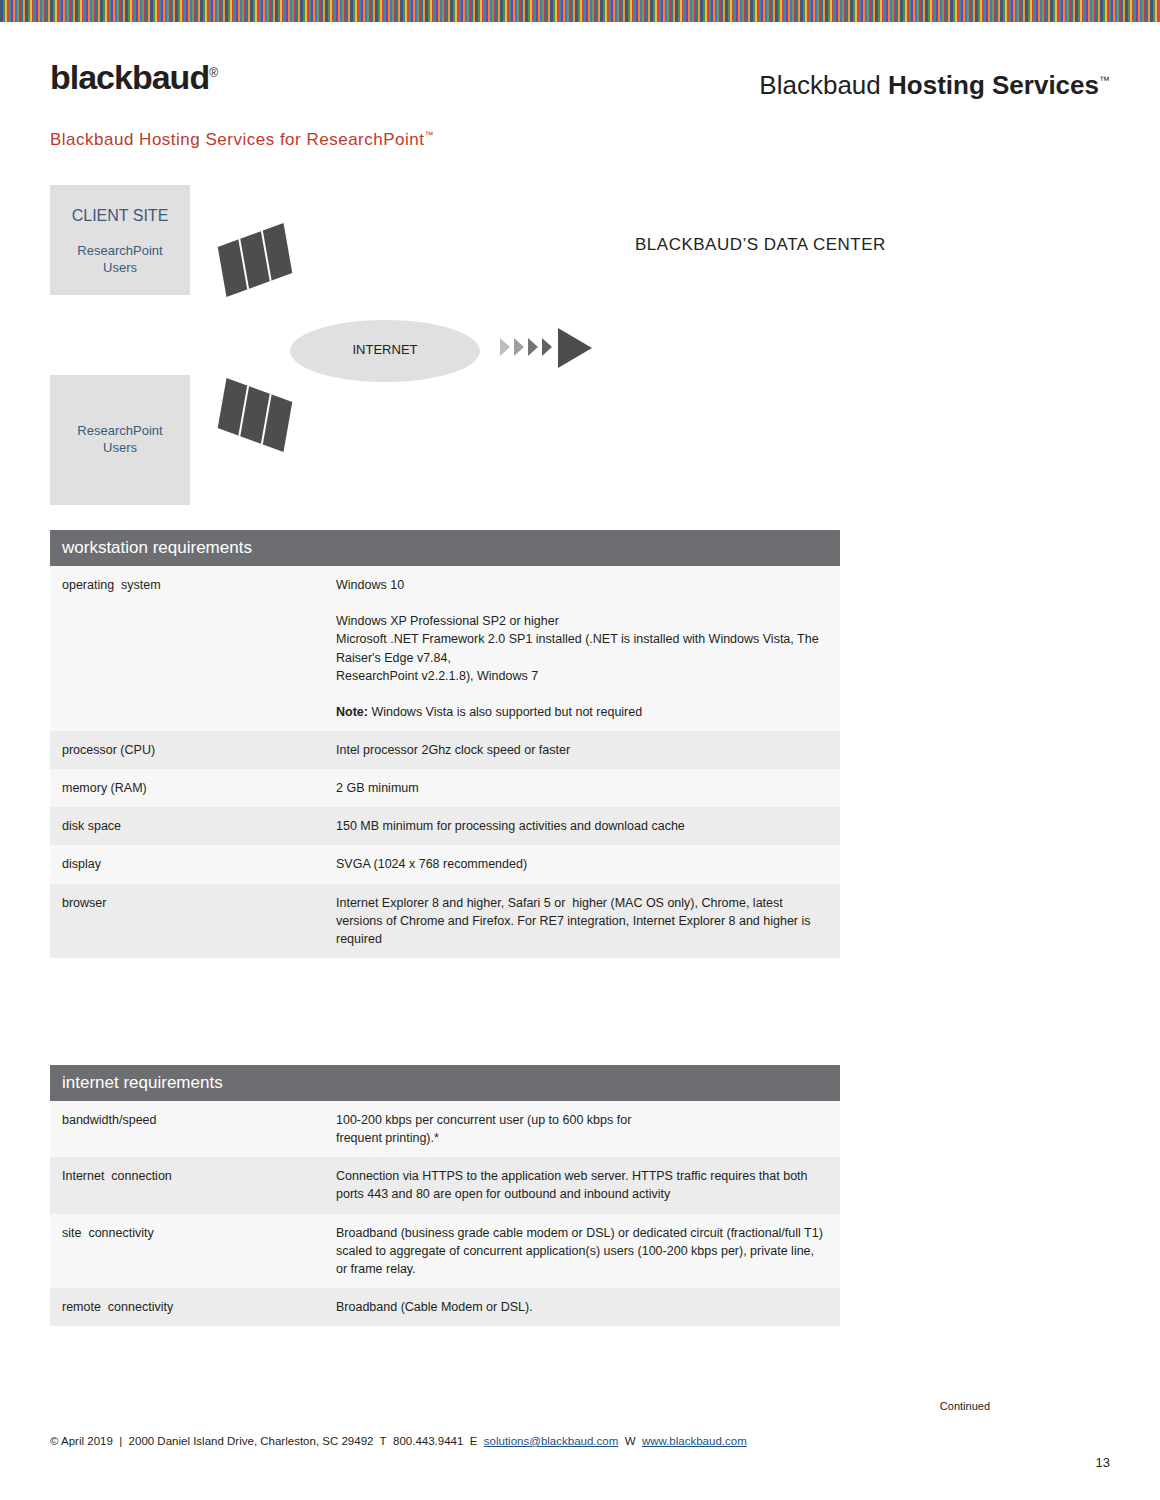blackbaud®
Blackbaud Hosting Services™
Blackbaud Hosting Services for ResearchPoint™
CLIENT SITE
ResearchPoint
Users
ResearchPoint
Users
INTERNET
BLACKBAUD’S DATA CENTER
workstation requirements
| operating system | Windows 10 Windows XP Professional SP2 or higher Microsoft .NET Framework 2.0 SP1 installed (.NET is installed with Windows Vista, The Raiser's Edge v7.84, ResearchPoint v2.2.1.8), Windows 7 Note: Windows Vista is also supported but not required |
| processor (CPU) | Intel processor 2Ghz clock speed or faster |
| memory (RAM) | 2 GB minimum |
| disk space | 150 MB minimum for processing activities and download cache |
| display | SVGA (1024 x 768 recommended) |
| browser | Internet Explorer 8 and higher, Safari 5 or higher (MAC OS only), Chrome, latest versions of Chrome and Firefox. For RE7 integration, Internet Explorer 8 and higher is required |
internet requirements
| bandwidth/speed | 100-200 kbps per concurrent user (up to 600 kbps for frequent printing).* |
| Internet connection | Connection via HTTPS to the application web server. HTTPS traffic requires that both ports 443 and 80 are open for outbound and inbound activity |
| site connectivity | Broadband (business grade cable modem or DSL) or dedicated circuit (fractional/full T1) scaled to aggregate of concurrent application(s) users (100-200 kbps per), private line, or frame relay. |
| remote connectivity | Broadband (Cable Modem or DSL). |
Continued
© April 2019 | 2000 Daniel Island Drive, Charleston, SC 29492 T 800.443.9441 E solutions@blackbaud.com W www.blackbaud.com
13